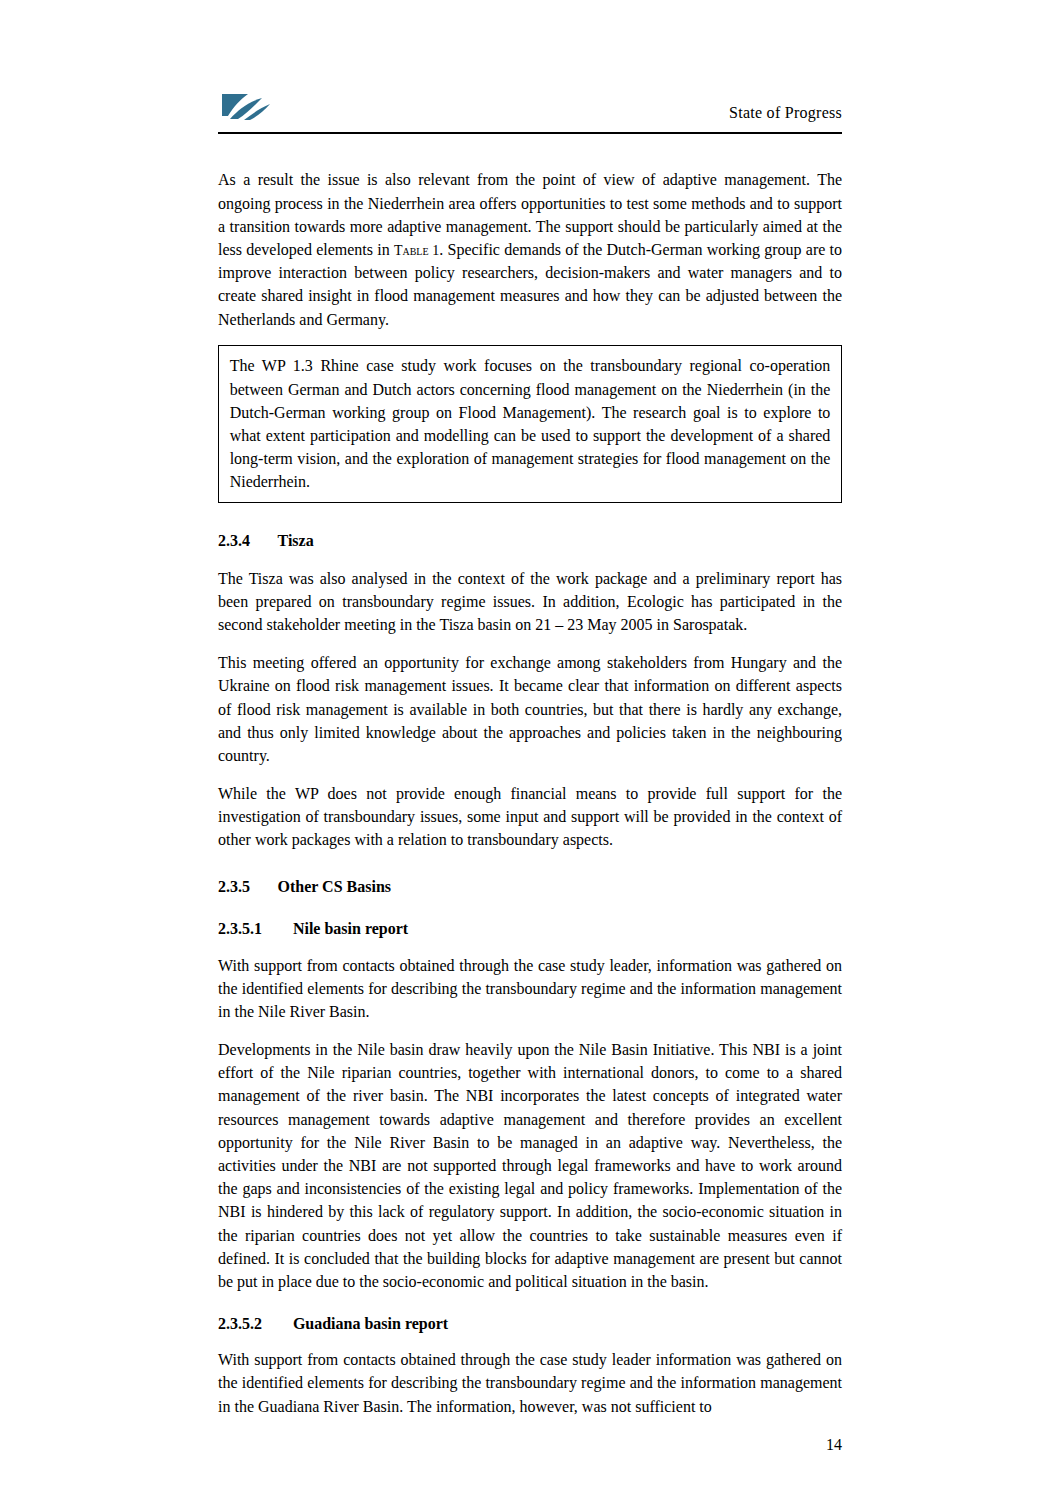State of Progress
As a result the issue is also relevant from the point of view of adaptive management. The ongoing process in the Niederrhein area offers opportunities to test some methods and to support a transition towards more adaptive management. The support should be particularly aimed at the less developed elements in Table 1. Specific demands of the Dutch-German working group are to improve interaction between policy researchers, decision-makers and water managers and to create shared insight in flood management measures and how they can be adjusted between the Netherlands and Germany.
The WP 1.3 Rhine case study work focuses on the transboundary regional co-operation between German and Dutch actors concerning flood management on the Niederrhein (in the Dutch-German working group on Flood Management). The research goal is to explore to what extent participation and modelling can be used to support the development of a shared long-term vision, and the exploration of management strategies for flood management on the Niederrhein.
2.3.4 Tisza
The Tisza was also analysed in the context of the work package and a preliminary report has been prepared on transboundary regime issues. In addition, Ecologic has participated in the second stakeholder meeting in the Tisza basin on 21 – 23 May 2005 in Sarospatak.
This meeting offered an opportunity for exchange among stakeholders from Hungary and the Ukraine on flood risk management issues. It became clear that information on different aspects of flood risk management is available in both countries, but that there is hardly any exchange, and thus only limited knowledge about the approaches and policies taken in the neighbouring country.
While the WP does not provide enough financial means to provide full support for the investigation of transboundary issues, some input and support will be provided in the context of other work packages with a relation to transboundary aspects.
2.3.5 Other CS Basins
2.3.5.1 Nile basin report
With support from contacts obtained through the case study leader, information was gathered on the identified elements for describing the transboundary regime and the information management in the Nile River Basin.
Developments in the Nile basin draw heavily upon the Nile Basin Initiative. This NBI is a joint effort of the Nile riparian countries, together with international donors, to come to a shared management of the river basin. The NBI incorporates the latest concepts of integrated water resources management towards adaptive management and therefore provides an excellent opportunity for the Nile River Basin to be managed in an adaptive way. Nevertheless, the activities under the NBI are not supported through legal frameworks and have to work around the gaps and inconsistencies of the existing legal and policy frameworks. Implementation of the NBI is hindered by this lack of regulatory support. In addition, the socio-economic situation in the riparian countries does not yet allow the countries to take sustainable measures even if defined. It is concluded that the building blocks for adaptive management are present but cannot be put in place due to the socio-economic and political situation in the basin.
2.3.5.2 Guadiana basin report
With support from contacts obtained through the case study leader information was gathered on the identified elements for describing the transboundary regime and the information management in the Guadiana River Basin. The information, however, was not sufficient to
14